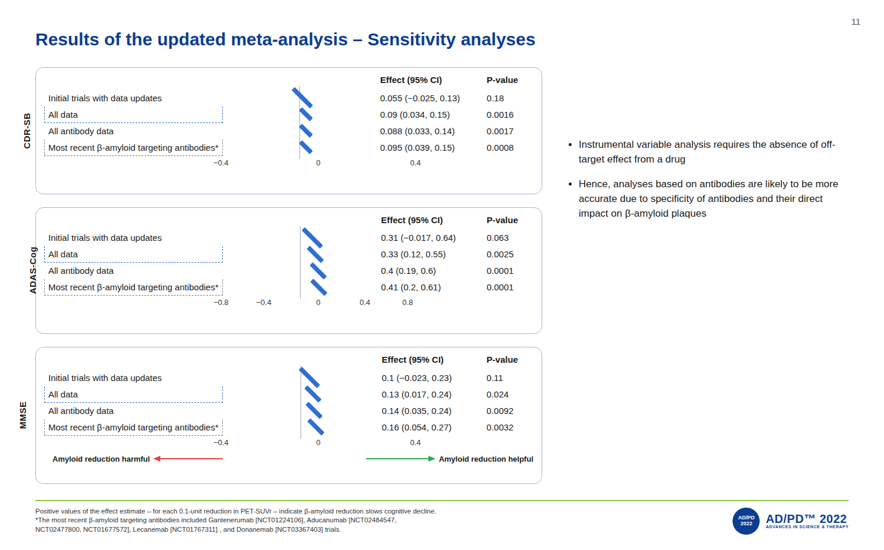11
Results of the updated meta-analysis – Sensitivity analyses
CDR-SB
| | | Effect (95% CI) | P-value |
| --- | --- | --- | --- |
| Initial trials with data updates | | 0.055 (−0.025, 0.13) | 0.18 |
| All data | | 0.09 (0.034, 0.15) | 0.0016 |
| All antibody data | | 0.088 (0.033, 0.14) | 0.0017 |
| Most recent β-amyloid targeting antibodies* | | 0.095 (0.039, 0.15) | 0.0008 |
−0.4 0 0.4
ADAS-Cog
| | | Effect (95% CI) | P-value |
| --- | --- | --- | --- |
| Initial trials with data updates | | 0.31 (−0.017, 0.64) | 0.063 |
| All data | | 0.33 (0.12, 0.55) | 0.0025 |
| All antibody data | | 0.4 (0.19, 0.6) | 0.0001 |
| Most recent β-amyloid targeting antibodies* | | 0.41 (0.2, 0.61) | 0.0001 |
−0.8 −0.4 0 0.4 0.8
MMSE
| | | Effect (95% CI) | P-value |
| --- | --- | --- | --- |
| Initial trials with data updates | | 0.1 (−0.023, 0.23) | 0.11 |
| All data | | 0.13 (0.017, 0.24) | 0.024 |
| All antibody data | | 0.14 (0.035, 0.24) | 0.0092 |
| Most recent β-amyloid targeting antibodies* | | 0.16 (0.054, 0.27) | 0.0032 |
−0.4 0 0.4
Amyloid reduction harmful Amyloid reduction helpful
Instrumental variable analysis requires the absence of off-target effect from a drug
Hence, analyses based on antibodies are likely to be more accurate due to specificity of antibodies and their direct impact on β-amyloid plaques
Positive values of the effect estimate – for each 0.1-unit reduction in PET-SUVr – indicate β-amyloid reduction slows cognitive decline.
*The most recent β-amyloid targeting antibodies included Gantenerumab [NCT01224106], Aducanumab [NCT02484547,
NCT02477800, NCT01677572], Lecanemab [NCT01767311] , and Donanemab [NCT03367403] trials.
AD/PD
2022
AD/PD™ 2022ADVANCES IN SCIENCE & THERAPY